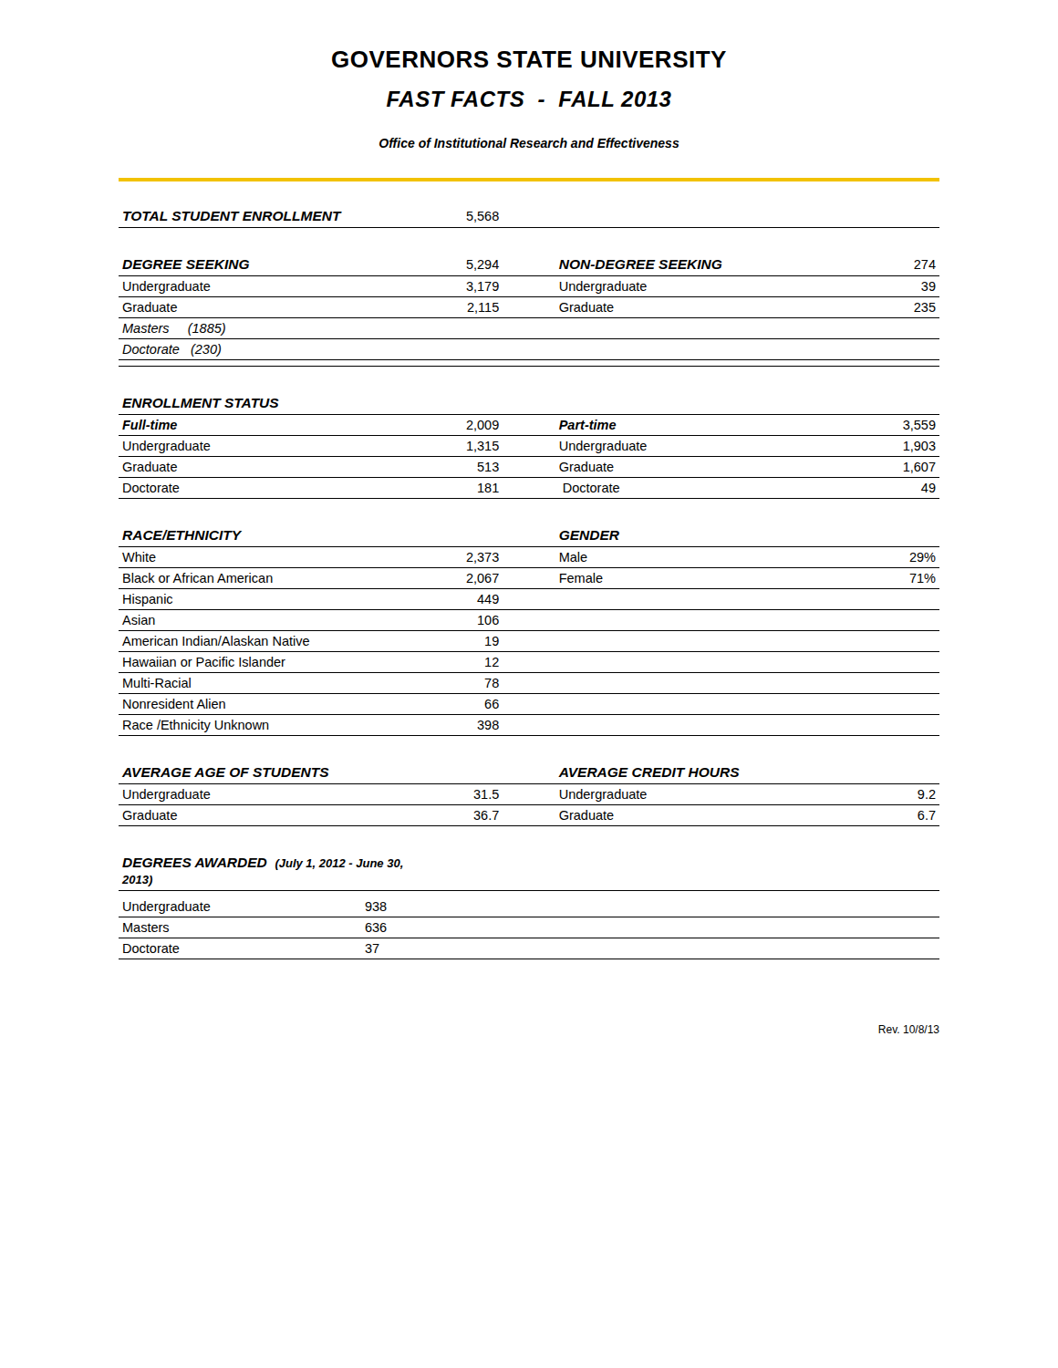GOVERNORS STATE UNIVERSITY
FAST FACTS - FALL 2013
Office of Institutional Research and Effectiveness
| TOTAL STUDENT ENROLLMENT | 5,568 | | | |
| DEGREE SEEKING | 5,294 | | NON-DEGREE SEEKING | 274 |
| Undergraduate | 3,179 | | Undergraduate | 39 |
| Graduate | 2,115 | | Graduate | 235 |
| Masters (1885) | | | | |
| Doctorate (230) | | | | |
| ENROLLMENT STATUS | | | | |
| Full-time | 2,009 | | Part-time | 3,559 |
| Undergraduate | 1,315 | | Undergraduate | 1,903 |
| Graduate | 513 | | Graduate | 1,607 |
| Doctorate | 181 | | Doctorate | 49 |
| RACE/ETHNICITY | | | GENDER | |
| White | 2,373 | | Male | 29% |
| Black or African American | 2,067 | | Female | 71% |
| Hispanic | 449 | | | |
| Asian | 106 | | | |
| American Indian/Alaskan Native | 19 | | | |
| Hawaiian or Pacific Islander | 12 | | | |
| Multi-Racial | 78 | | | |
| Nonresident Alien | 66 | | | |
| Race /Ethnicity Unknown | 398 | | | |
| AVERAGE AGE OF STUDENTS | | | AVERAGE CREDIT HOURS | |
| Undergraduate | 31.5 | | Undergraduate | 9.2 |
| Graduate | 36.7 | | Graduate | 6.7 |
| DEGREES AWARDED (July 1, 2012 - June 30, 2013) | | | |
| Undergraduate | 938 | | | |
| Masters | 636 | | | |
| Doctorate | 37 | | | |
Rev. 10/8/13